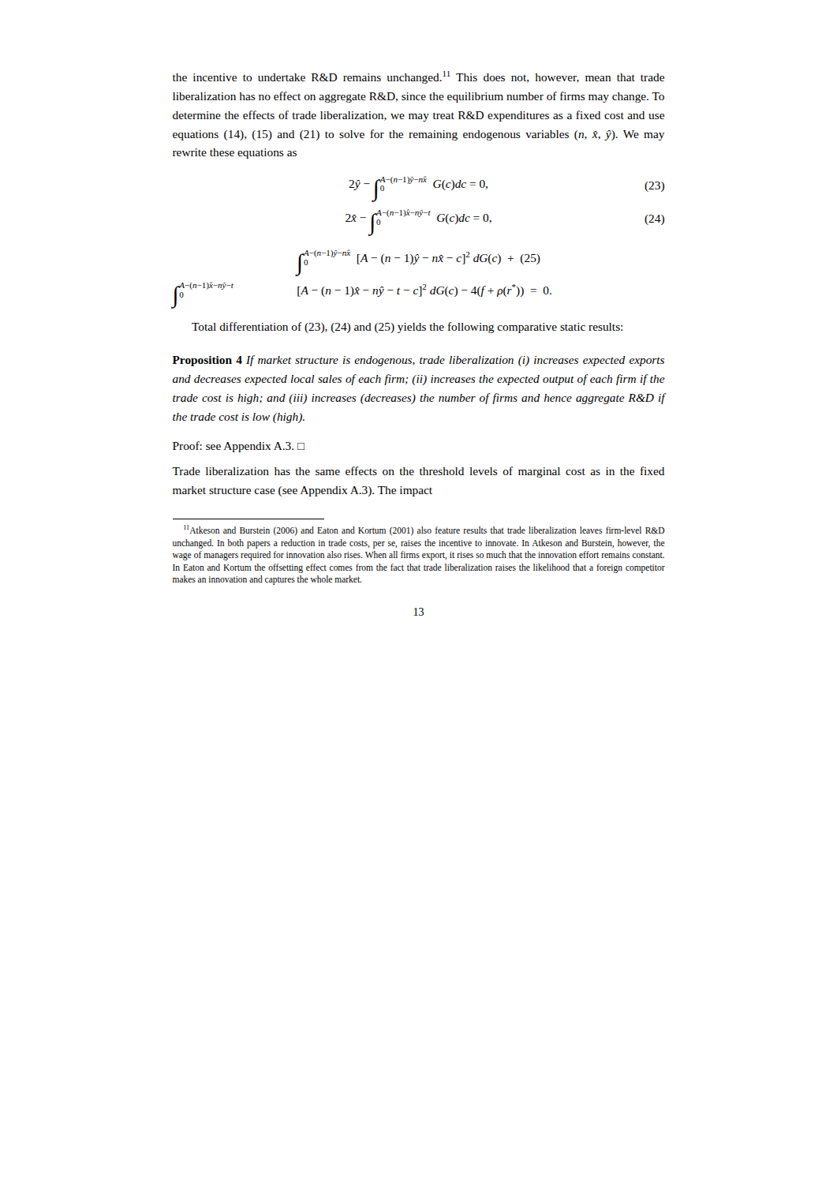the incentive to undertake R&D remains unchanged.11 This does not, however, mean that trade liberalization has no effect on aggregate R&D, since the equilibrium number of firms may change. To determine the effects of trade liberalization, we may treat R&D expenditures as a fixed cost and use equations (14), (15) and (21) to solve for the remaining endogenous variables (n, x̂, ŷ). We may rewrite these equations as
2ŷ − ∫A−(n−1)ŷ−nx̂0 G(c)dc = 0, (23)
2x̂ − ∫A−(n−1)x̂−nŷ−t 0 G(c)dc = 0, (24)
∫A−(n−1)ŷ−nx̂0 [A − (n − 1)ŷ − nx̂ − c]2 dG(c) + (25)
∫A−(n−1)x̂−nŷ−t 0 [A − (n − 1)x̂ − nŷ − t − c]2 dG(c) − 4(f + ρ(r*)) = 0.
Total differentiation of (23), (24) and (25) yields the following comparative static results:
Proposition 4 If market structure is endogenous, trade liberalization (i) increases expected exports and decreases expected local sales of each firm; (ii) increases the expected output of each firm if the trade cost is high; and (iii) increases (decreases) the number of firms and hence aggregate R&D if the trade cost is low (high).
Proof: see Appendix A.3. □
Trade liberalization has the same effects on the threshold levels of marginal cost as in the fixed market structure case (see Appendix A.3). The impact
11Atkeson and Burstein (2006) and Eaton and Kortum (2001) also feature results that trade liberalization leaves firm-level R&D unchanged. In both papers a reduction in trade costs, per se, raises the incentive to innovate. In Atkeson and Burstein, however, the wage of managers required for innovation also rises. When all firms export, it rises so much that the innovation effort remains constant. In Eaton and Kortum the offsetting effect comes from the fact that trade liberalization raises the likelihood that a foreign competitor makes an innovation and captures the whole market.
13